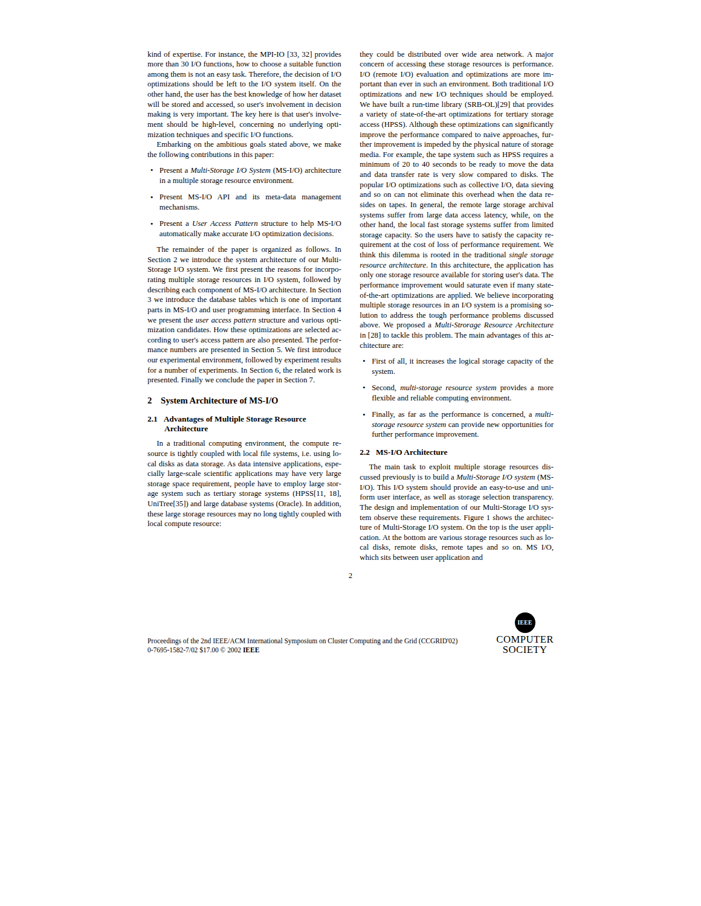kind of expertise. For instance, the MPI-IO [33, 32] provides more than 30 I/O functions, how to choose a suitable function among them is not an easy task. Therefore, the decision of I/O optimizations should be left to the I/O system itself. On the other hand, the user has the best knowledge of how her dataset will be stored and accessed, so user's involvement in decision making is very important. The key here is that user's involvement should be high-level, concerning no underlying optimization techniques and specific I/O functions.
Embarking on the ambitious goals stated above, we make the following contributions in this paper:
Present a Multi-Storage I/O System (MS-I/O) architecture in a multiple storage resource environment.
Present MS-I/O API and its meta-data management mechanisms.
Present a User Access Pattern structure to help MS-I/O automatically make accurate I/O optimization decisions.
The remainder of the paper is organized as follows. In Section 2 we introduce the system architecture of our Multi-Storage I/O system. We first present the reasons for incorporating multiple storage resources in I/O system, followed by describing each component of MS-I/O architecture. In Section 3 we introduce the database tables which is one of important parts in MS-I/O and user programming interface. In Section 4 we present the user access pattern structure and various optimization candidates. How these optimizations are selected according to user's access pattern are also presented. The performance numbers are presented in Section 5. We first introduce our experimental environment, followed by experiment results for a number of experiments. In Section 6, the related work is presented. Finally we conclude the paper in Section 7.
2 System Architecture of MS-I/O
2.1 Advantages of Multiple Storage Resource Architecture
In a traditional computing environment, the compute resource is tightly coupled with local file systems, i.e. using local disks as data storage. As data intensive applications, especially large-scale scientific applications may have very large storage space requirement, people have to employ large storage system such as tertiary storage systems (HPSS[11, 18], UniTree[35]) and large database systems (Oracle). In addition, these large storage resources may no long tightly coupled with local compute resource:
they could be distributed over wide area network. A major concern of accessing these storage resources is performance. I/O (remote I/O) evaluation and optimizations are more important than ever in such an environment. Both traditional I/O optimizations and new I/O techniques should be employed. We have built a run-time library (SRB-OL)[29] that provides a variety of state-of-the-art optimizations for tertiary storage access (HPSS). Although these optimizations can significantly improve the performance compared to naive approaches, further improvement is impeded by the physical nature of storage media. For example, the tape system such as HPSS requires a minimum of 20 to 40 seconds to be ready to move the data and data transfer rate is very slow compared to disks. The popular I/O optimizations such as collective I/O, data sieving and so on can not eliminate this overhead when the data resides on tapes. In general, the remote large storage archival systems suffer from large data access latency, while, on the other hand, the local fast storage systems suffer from limited storage capacity. So the users have to satisfy the capacity requirement at the cost of loss of performance requirement. We think this dilemma is rooted in the traditional single storage resource architecture. In this architecture, the application has only one storage resource available for storing user's data. The performance improvement would saturate even if many state-of-the-art optimizations are applied. We believe incorporating multiple storage resources in an I/O system is a promising solution to address the tough performance problems discussed above. We proposed a Multi-Strorage Resource Architecture in [28] to tackle this problem. The main advantages of this architecture are:
First of all, it increases the logical storage capacity of the system.
Second, multi-storage resource system provides a more flexible and reliable computing environment.
Finally, as far as the performance is concerned, a multi-storage resource system can provide new opportunities for further performance improvement.
2.2 MS-I/O Architecture
The main task to exploit multiple storage resources discussed previously is to build a Multi-Storage I/O system (MS-I/O). This I/O system should provide an easy-to-use and uniform user interface, as well as storage selection transparency. The design and implementation of our Multi-Storage I/O system observe these requirements. Figure 1 shows the architecture of Multi-Storage I/O system. On the top is the user application. At the bottom are various storage resources such as local disks, remote disks, remote tapes and so on. MS I/O, which sits between user application and
2
Proceedings of the 2nd IEEE/ACM International Symposium on Cluster Computing and the Grid (CCGRID'02) 0-7695-1582-7/02 $17.00 © 2002 IEEE
IEEE COMPUTER SOCIETY